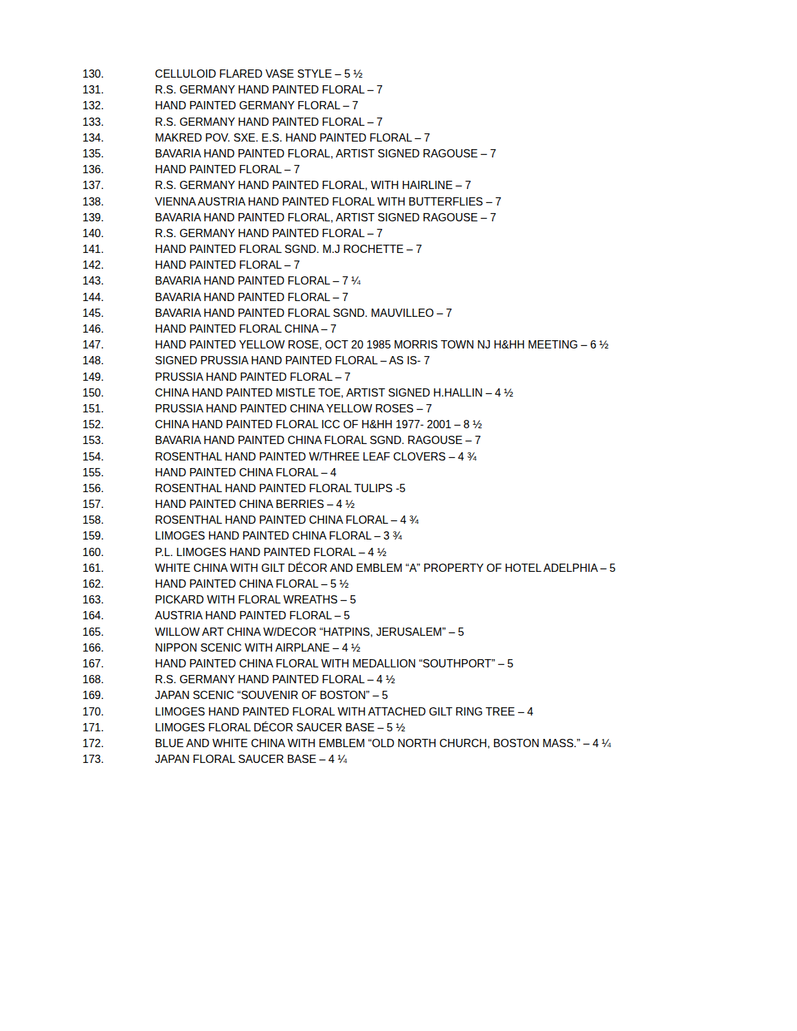| 130. | CELLULOID FLARED VASE STYLE – 5 ½ |
| 131. | R.S. GERMANY HAND PAINTED FLORAL – 7 |
| 132. | HAND PAINTED GERMANY FLORAL – 7 |
| 133. | R.S. GERMANY HAND PAINTED FLORAL – 7 |
| 134. | MAKRED POV. SXE. E.S. HAND PAINTED FLORAL – 7 |
| 135. | BAVARIA HAND PAINTED FLORAL, ARTIST SIGNED RAGOUSE – 7 |
| 136. | HAND PAINTED FLORAL – 7 |
| 137. | R.S. GERMANY HAND PAINTED FLORAL, WITH HAIRLINE – 7 |
| 138. | VIENNA AUSTRIA HAND PAINTED FLORAL WITH BUTTERFLIES – 7 |
| 139. | BAVARIA HAND PAINTED FLORAL, ARTIST SIGNED RAGOUSE – 7 |
| 140. | R.S. GERMANY HAND PAINTED FLORAL – 7 |
| 141. | HAND PAINTED FLORAL SGND. M.J ROCHETTE – 7 |
| 142. | HAND PAINTED FLORAL – 7 |
| 143. | BAVARIA HAND PAINTED FLORAL – 7 ¼ |
| 144. | BAVARIA HAND PAINTED FLORAL – 7 |
| 145. | BAVARIA HAND PAINTED FLORAL SGND. MAUVILLEO – 7 |
| 146. | HAND PAINTED FLORAL CHINA – 7 |
| 147. | HAND PAINTED YELLOW ROSE, OCT 20 1985 MORRIS TOWN NJ H&HH MEETING – 6 ½ |
| 148. | SIGNED PRUSSIA HAND PAINTED FLORAL – AS IS- 7 |
| 149. | PRUSSIA HAND PAINTED FLORAL – 7 |
| 150. | CHINA HAND PAINTED MISTLE TOE, ARTIST SIGNED H.HALLIN – 4 ½ |
| 151. | PRUSSIA HAND PAINTED CHINA YELLOW ROSES – 7 |
| 152. | CHINA HAND PAINTED FLORAL ICC OF H&HH 1977- 2001 – 8 ½ |
| 153. | BAVARIA HAND PAINTED CHINA FLORAL SGND. RAGOUSE – 7 |
| 154. | ROSENTHAL HAND PAINTED W/THREE LEAF CLOVERS – 4 ¾ |
| 155. | HAND PAINTED CHINA FLORAL – 4 |
| 156. | ROSENTHAL HAND PAINTED FLORAL TULIPS -5 |
| 157. | HAND PAINTED CHINA BERRIES – 4 ½ |
| 158. | ROSENTHAL HAND PAINTED CHINA FLORAL – 4 ¾ |
| 159. | LIMOGES HAND PAINTED CHINA FLORAL – 3 ¾ |
| 160. | P.L. LIMOGES HAND PAINTED FLORAL – 4 ½ |
| 161. | WHITE CHINA WITH GILT DÉCOR AND EMBLEM “A” PROPERTY OF HOTEL ADELPHIA – 5 |
| 162. | HAND PAINTED CHINA FLORAL – 5 ½ |
| 163. | PICKARD WITH FLORAL WREATHS – 5 |
| 164. | AUSTRIA HAND PAINTED FLORAL – 5 |
| 165. | WILLOW ART CHINA W/DECOR “HATPINS, JERUSALEM” – 5 |
| 166. | NIPPON SCENIC WITH AIRPLANE – 4 ½ |
| 167. | HAND PAINTED CHINA FLORAL WITH MEDALLION “SOUTHPORT” – 5 |
| 168. | R.S. GERMANY HAND PAINTED FLORAL – 4 ½ |
| 169. | JAPAN SCENIC “SOUVENIR OF BOSTON” – 5 |
| 170. | LIMOGES HAND PAINTED FLORAL WITH ATTACHED GILT RING TREE – 4 |
| 171. | LIMOGES FLORAL DÉCOR SAUCER BASE – 5 ½ |
| 172. | BLUE AND WHITE CHINA WITH EMBLEM “OLD NORTH CHURCH, BOSTON MASS.” – 4 ¼ |
| 173. | JAPAN FLORAL SAUCER BASE – 4 ¼ |